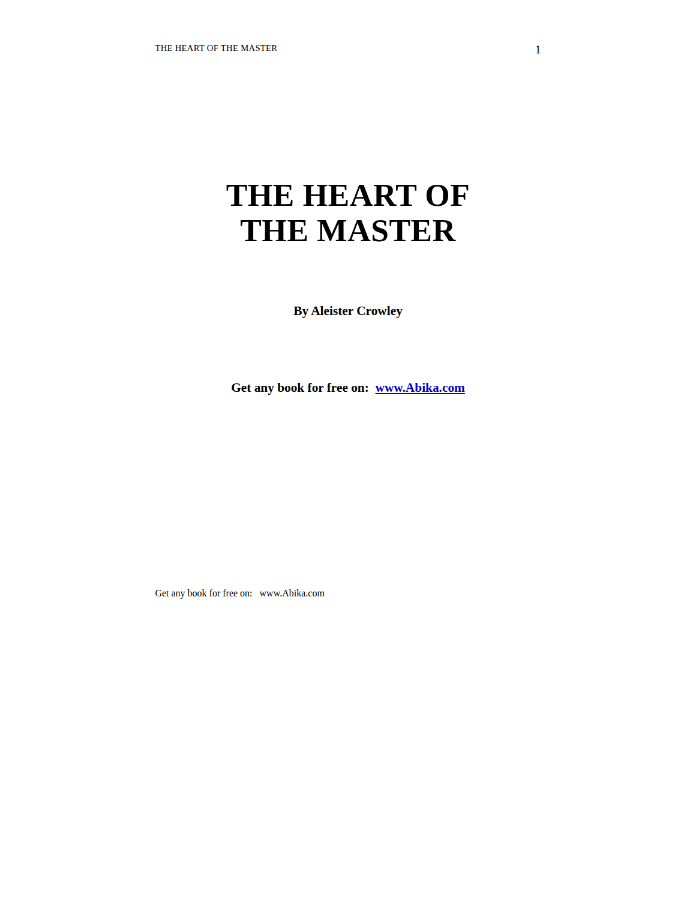The Heart of the Master 1
THE HEART OF
THE MASTER
By Aleister Crowley
Get any book for free on: www.Abika.com
Get any book for free on: www.Abika.com